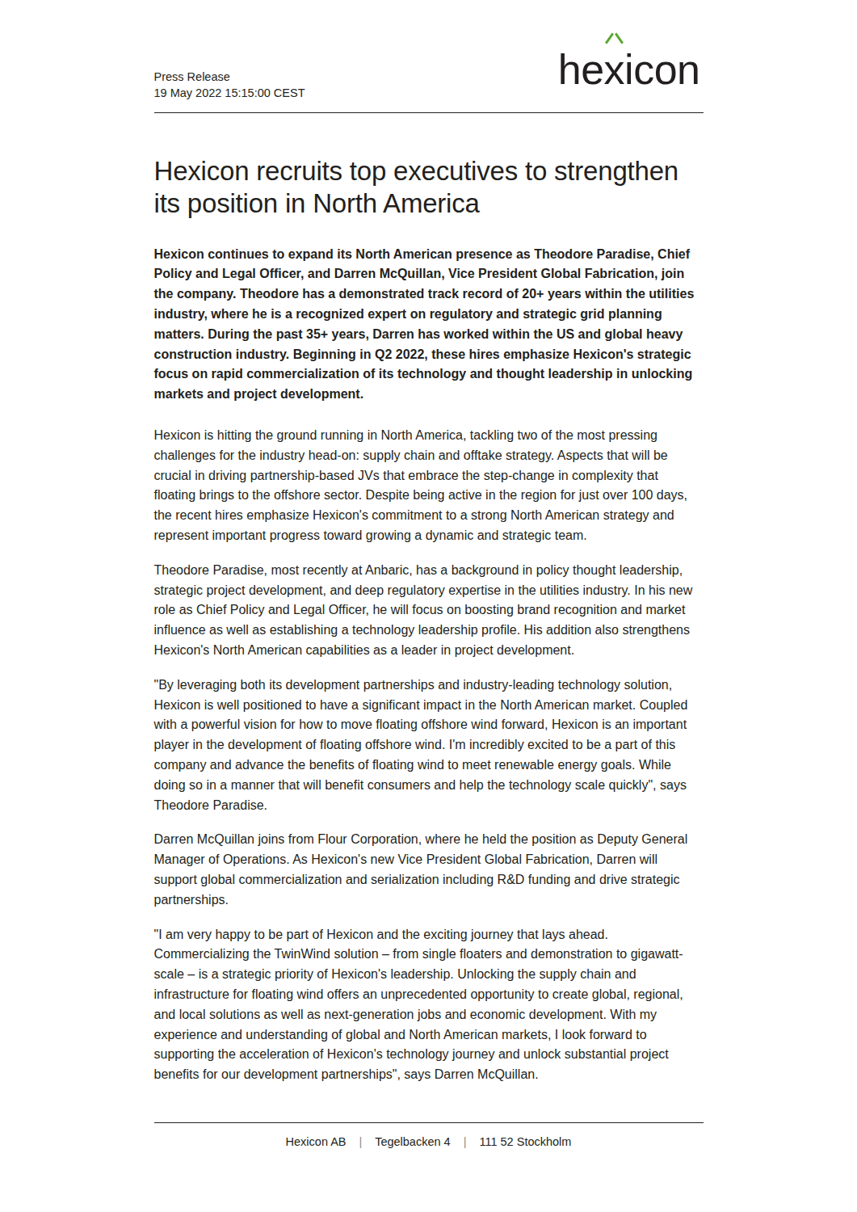Press Release
19 May 2022 15:15:00 CEST
hexicon
Hexicon recruits top executives to strengthen its position in North America
Hexicon continues to expand its North American presence as Theodore Paradise, Chief Policy and Legal Officer, and Darren McQuillan, Vice President Global Fabrication, join the company. Theodore has a demonstrated track record of 20+ years within the utilities industry, where he is a recognized expert on regulatory and strategic grid planning matters. During the past 35+ years, Darren has worked within the US and global heavy construction industry. Beginning in Q2 2022, these hires emphasize Hexicon's strategic focus on rapid commercialization of its technology and thought leadership in unlocking markets and project development.
Hexicon is hitting the ground running in North America, tackling two of the most pressing challenges for the industry head-on: supply chain and offtake strategy. Aspects that will be crucial in driving partnership-based JVs that embrace the step-change in complexity that floating brings to the offshore sector. Despite being active in the region for just over 100 days, the recent hires emphasize Hexicon's commitment to a strong North American strategy and represent important progress toward growing a dynamic and strategic team.
Theodore Paradise, most recently at Anbaric, has a background in policy thought leadership, strategic project development, and deep regulatory expertise in the utilities industry. In his new role as Chief Policy and Legal Officer, he will focus on boosting brand recognition and market influence as well as establishing a technology leadership profile. His addition also strengthens Hexicon's North American capabilities as a leader in project development.
"By leveraging both its development partnerships and industry-leading technology solution, Hexicon is well positioned to have a significant impact in the North American market. Coupled with a powerful vision for how to move floating offshore wind forward, Hexicon is an important player in the development of floating offshore wind. I'm incredibly excited to be a part of this company and advance the benefits of floating wind to meet renewable energy goals. While doing so in a manner that will benefit consumers and help the technology scale quickly", says Theodore Paradise.
Darren McQuillan joins from Flour Corporation, where he held the position as Deputy General Manager of Operations. As Hexicon's new Vice President Global Fabrication, Darren will support global commercialization and serialization including R&D funding and drive strategic partnerships.
"I am very happy to be part of Hexicon and the exciting journey that lays ahead. Commercializing the TwinWind solution – from single floaters and demonstration to gigawatt-scale – is a strategic priority of Hexicon's leadership. Unlocking the supply chain and infrastructure for floating wind offers an unprecedented opportunity to create global, regional, and local solutions as well as next-generation jobs and economic development. With my experience and understanding of global and North American markets, I look forward to supporting the acceleration of Hexicon's technology journey and unlock substantial project benefits for our development partnerships", says Darren McQuillan.
Hexicon AB | Tegelbacken 4 | 111 52 Stockholm